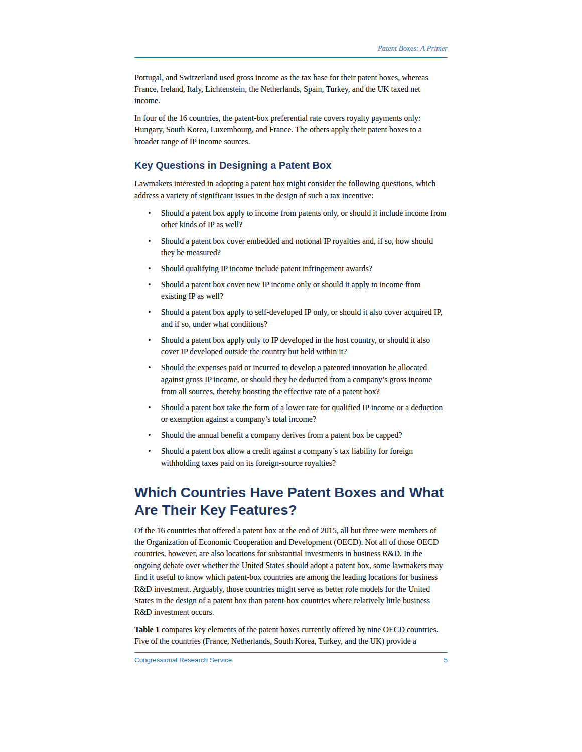Patent Boxes: A Primer
Portugal, and Switzerland used gross income as the tax base for their patent boxes, whereas France, Ireland, Italy, Lichtenstein, the Netherlands, Spain, Turkey, and the UK taxed net income.
In four of the 16 countries, the patent-box preferential rate covers royalty payments only: Hungary, South Korea, Luxembourg, and France. The others apply their patent boxes to a broader range of IP income sources.
Key Questions in Designing a Patent Box
Lawmakers interested in adopting a patent box might consider the following questions, which address a variety of significant issues in the design of such a tax incentive:
Should a patent box apply to income from patents only, or should it include income from other kinds of IP as well?
Should a patent box cover embedded and notional IP royalties and, if so, how should they be measured?
Should qualifying IP income include patent infringement awards?
Should a patent box cover new IP income only or should it apply to income from existing IP as well?
Should a patent box apply to self-developed IP only, or should it also cover acquired IP, and if so, under what conditions?
Should a patent box apply only to IP developed in the host country, or should it also cover IP developed outside the country but held within it?
Should the expenses paid or incurred to develop a patented innovation be allocated against gross IP income, or should they be deducted from a company’s gross income from all sources, thereby boosting the effective rate of a patent box?
Should a patent box take the form of a lower rate for qualified IP income or a deduction or exemption against a company’s total income?
Should the annual benefit a company derives from a patent box be capped?
Should a patent box allow a credit against a company’s tax liability for foreign withholding taxes paid on its foreign-source royalties?
Which Countries Have Patent Boxes and What Are Their Key Features?
Of the 16 countries that offered a patent box at the end of 2015, all but three were members of the Organization of Economic Cooperation and Development (OECD). Not all of those OECD countries, however, are also locations for substantial investments in business R&D. In the ongoing debate over whether the United States should adopt a patent box, some lawmakers may find it useful to know which patent-box countries are among the leading locations for business R&D investment. Arguably, those countries might serve as better role models for the United States in the design of a patent box than patent-box countries where relatively little business R&D investment occurs.
Table 1 compares key elements of the patent boxes currently offered by nine OECD countries. Five of the countries (France, Netherlands, South Korea, Turkey, and the UK) provide a
Congressional Research Service
5